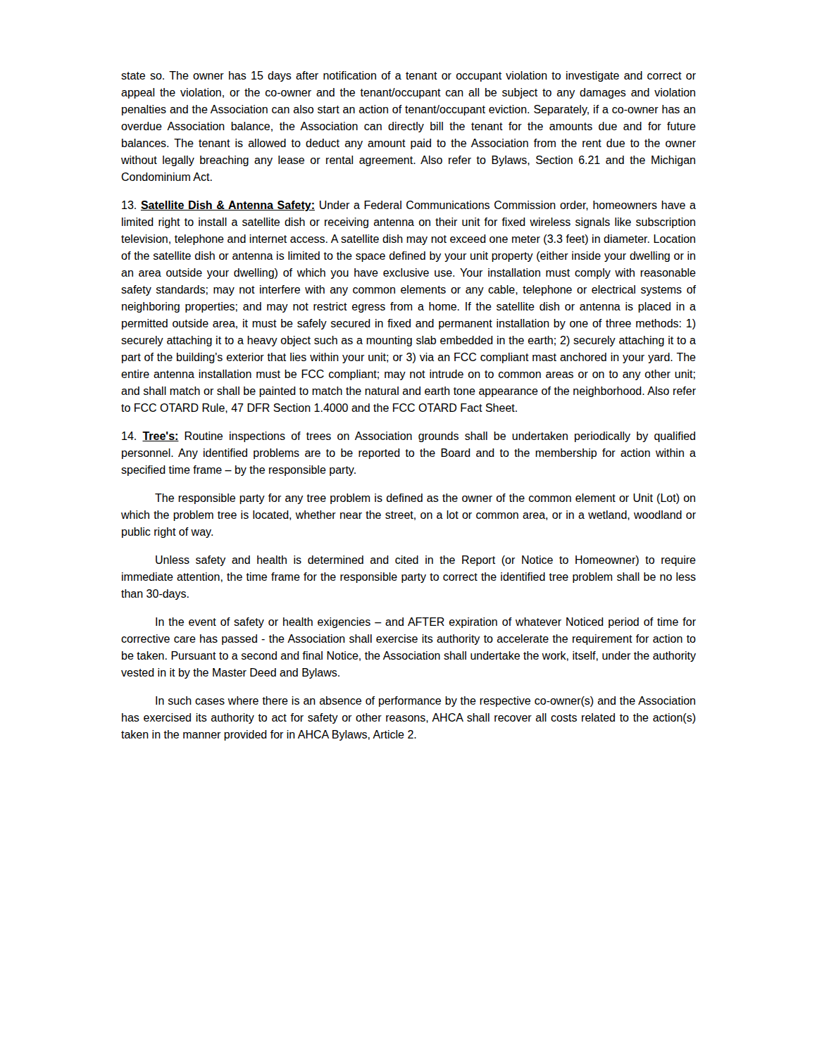state so. The owner has 15 days after notification of a tenant or occupant violation to investigate and correct or appeal the violation, or the co-owner and the tenant/occupant can all be subject to any damages and violation penalties and the Association can also start an action of tenant/occupant eviction. Separately, if a co-owner has an overdue Association balance, the Association can directly bill the tenant for the amounts due and for future balances. The tenant is allowed to deduct any amount paid to the Association from the rent due to the owner without legally breaching any lease or rental agreement. Also refer to Bylaws, Section 6.21 and the Michigan Condominium Act.
13. Satellite Dish & Antenna Safety: Under a Federal Communications Commission order, homeowners have a limited right to install a satellite dish or receiving antenna on their unit for fixed wireless signals like subscription television, telephone and internet access. A satellite dish may not exceed one meter (3.3 feet) in diameter. Location of the satellite dish or antenna is limited to the space defined by your unit property (either inside your dwelling or in an area outside your dwelling) of which you have exclusive use. Your installation must comply with reasonable safety standards; may not interfere with any common elements or any cable, telephone or electrical systems of neighboring properties; and may not restrict egress from a home. If the satellite dish or antenna is placed in a permitted outside area, it must be safely secured in fixed and permanent installation by one of three methods: 1) securely attaching it to a heavy object such as a mounting slab embedded in the earth; 2) securely attaching it to a part of the building's exterior that lies within your unit; or 3) via an FCC compliant mast anchored in your yard. The entire antenna installation must be FCC compliant; may not intrude on to common areas or on to any other unit; and shall match or shall be painted to match the natural and earth tone appearance of the neighborhood. Also refer to FCC OTARD Rule, 47 DFR Section 1.4000 and the FCC OTARD Fact Sheet.
14. Tree's: Routine inspections of trees on Association grounds shall be undertaken periodically by qualified personnel. Any identified problems are to be reported to the Board and to the membership for action within a specified time frame – by the responsible party.
The responsible party for any tree problem is defined as the owner of the common element or Unit (Lot) on which the problem tree is located, whether near the street, on a lot or common area, or in a wetland, woodland or public right of way.
Unless safety and health is determined and cited in the Report (or Notice to Homeowner) to require immediate attention, the time frame for the responsible party to correct the identified tree problem shall be no less than 30-days.
In the event of safety or health exigencies – and AFTER expiration of whatever Noticed period of time for corrective care has passed - the Association shall exercise its authority to accelerate the requirement for action to be taken. Pursuant to a second and final Notice, the Association shall undertake the work, itself, under the authority vested in it by the Master Deed and Bylaws.
In such cases where there is an absence of performance by the respective co-owner(s) and the Association has exercised its authority to act for safety or other reasons, AHCA shall recover all costs related to the action(s) taken in the manner provided for in AHCA Bylaws, Article 2.